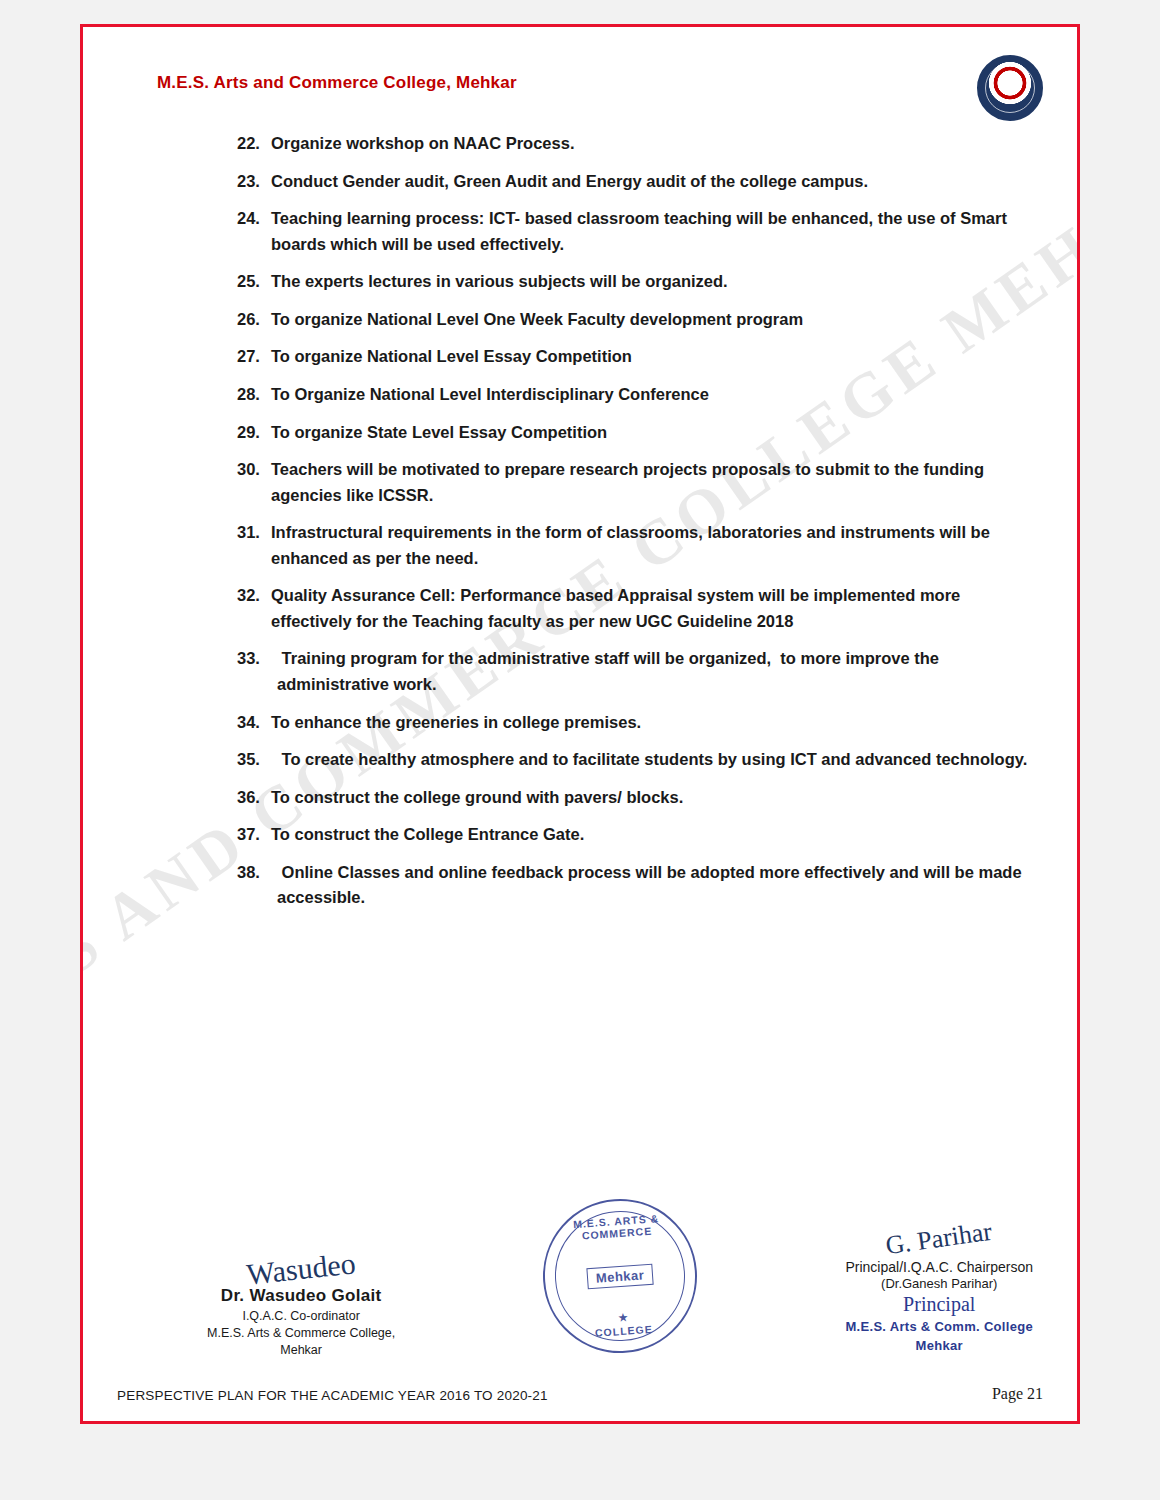ARTS AND COMMERCE COLLEGE MEHKAR
M.E.S. Arts and Commerce College, Mehkar
Organize workshop on NAAC Process.
Conduct Gender audit, Green Audit and Energy audit of the college campus.
Teaching learning process: ICT- based classroom teaching will be enhanced, the use of Smart boards which will be used effectively.
The experts lectures in various subjects will be organized.
To organize National Level One Week Faculty development program
To organize National Level Essay Competition
To Organize National Level Interdisciplinary Conference
To organize State Level Essay Competition
Teachers will be motivated to prepare research projects proposals to submit to the funding agencies like ICSSR.
Infrastructural requirements in the form of classrooms, laboratories and instruments will be enhanced as per the need.
Quality Assurance Cell: Performance based Appraisal system will be implemented more effectively for the Teaching faculty as per new UGC Guideline 2018
Training program for the administrative staff will be organized, to more improve the administrative work.
To enhance the greeneries in college premises.
To create healthy atmosphere and to facilitate students by using ICT and advanced technology.
To construct the college ground with pavers/ blocks.
To construct the College Entrance Gate.
Online Classes and online feedback process will be adopted more effectively and will be made accessible.
Wasudeo
Dr. Wasudeo Golait
I.Q.A.C. Co-ordinator
M.E.S. Arts & Commerce College,
Mehkar
M.E.S. ARTS & COMMERCE
Mehkar
★
COLLEGE
G. Parihar
Principal/I.Q.A.C. Chairperson
(Dr.Ganesh Parihar)
Principal
M.E.S. Arts & Comm. College
Mehkar
PERSPECTIVE PLAN FOR THE ACADEMIC YEAR 2016 TO 2020-21
Page 21